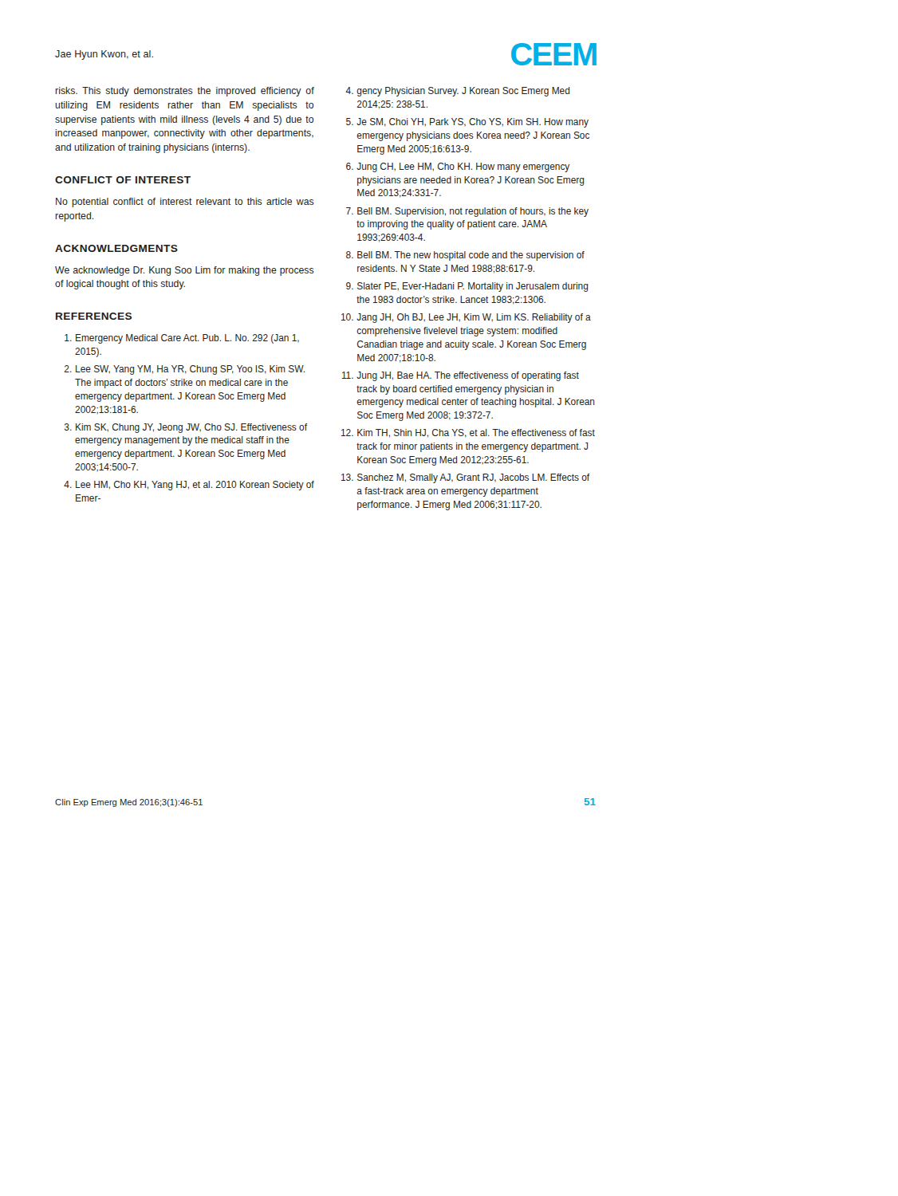Jae Hyun Kwon, et al.
CEEM
risks. This study demonstrates the improved efficiency of utilizing EM residents rather than EM specialists to supervise patients with mild illness (levels 4 and 5) due to increased manpower, connectivity with other departments, and utilization of training physicians (interns).
CONFLICT OF INTEREST
No potential conflict of interest relevant to this article was reported.
ACKNOWLEDGMENTS
We acknowledge Dr. Kung Soo Lim for making the process of logical thought of this study.
REFERENCES
Emergency Medical Care Act. Pub. L. No. 292 (Jan 1, 2015).
Lee SW, Yang YM, Ha YR, Chung SP, Yoo IS, Kim SW. The impact of doctors’ strike on medical care in the emergency department. J Korean Soc Emerg Med 2002;13:181-6.
Kim SK, Chung JY, Jeong JW, Cho SJ. Effectiveness of emergency management by the medical staff in the emergency department. J Korean Soc Emerg Med 2003;14:500-7.
Lee HM, Cho KH, Yang HJ, et al. 2010 Korean Society of Emer-
gency Physician Survey. J Korean Soc Emerg Med 2014;25: 238-51.
Je SM, Choi YH, Park YS, Cho YS, Kim SH. How many emergency physicians does Korea need? J Korean Soc Emerg Med 2005;16:613-9.
Jung CH, Lee HM, Cho KH. How many emergency physicians are needed in Korea? J Korean Soc Emerg Med 2013;24:331-7.
Bell BM. Supervision, not regulation of hours, is the key to improving the quality of patient care. JAMA 1993;269:403-4.
Bell BM. The new hospital code and the supervision of residents. N Y State J Med 1988;88:617-9.
Slater PE, Ever-Hadani P. Mortality in Jerusalem during the 1983 doctor’s strike. Lancet 1983;2:1306.
Jang JH, Oh BJ, Lee JH, Kim W, Lim KS. Reliability of a comprehensive fivelevel triage system: modified Canadian triage and acuity scale. J Korean Soc Emerg Med 2007;18:10-8.
Jung JH, Bae HA. The effectiveness of operating fast track by board certified emergency physician in emergency medical center of teaching hospital. J Korean Soc Emerg Med 2008; 19:372-7.
Kim TH, Shin HJ, Cha YS, et al. The effectiveness of fast track for minor patients in the emergency department. J Korean Soc Emerg Med 2012;23:255-61.
Sanchez M, Smally AJ, Grant RJ, Jacobs LM. Effects of a fast-track area on emergency department performance. J Emerg Med 2006;31:117-20.
Clin Exp Emerg Med 2016;3(1):46-51
51